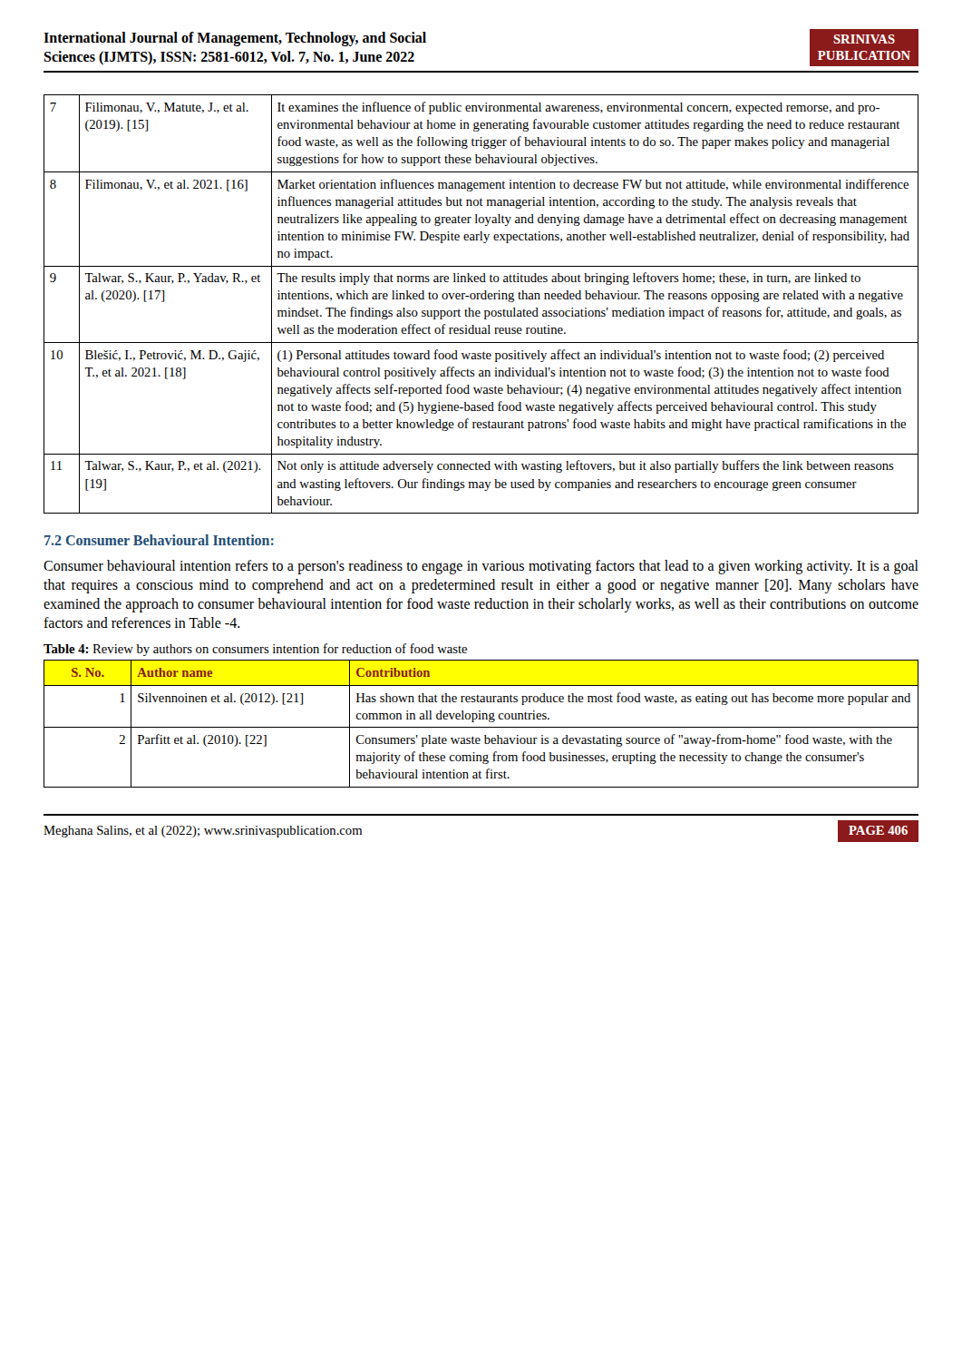International Journal of Management, Technology, and Social
Sciences (IJMTS), ISSN: 2581-6012, Vol. 7, No. 1, June 2022
SRINIVAS
PUBLICATION
| 7 | Filimonau, V., Matute, J., et al. (2019). [15] | It examines the influence of public environmental awareness, environmental concern, expected remorse, and pro-environmental behaviour at home in generating favourable customer attitudes regarding the need to reduce restaurant food waste, as well as the following trigger of behavioural intents to do so. The paper makes policy and managerial suggestions for how to support these behavioural objectives. |
| 8 | Filimonau, V., et al. 2021. [16] | Market orientation influences management intention to decrease FW but not attitude, while environmental indifference influences managerial attitudes but not managerial intention, according to the study. The analysis reveals that neutralizers like appealing to greater loyalty and denying damage have a detrimental effect on decreasing management intention to minimise FW. Despite early expectations, another well-established neutralizer, denial of responsibility, had no impact. |
| 9 | Talwar, S., Kaur, P., Yadav, R., et al. (2020). [17] | The results imply that norms are linked to attitudes about bringing leftovers home; these, in turn, are linked to intentions, which are linked to over-ordering than needed behaviour. The reasons opposing are related with a negative mindset. The findings also support the postulated associations' mediation impact of reasons for, attitude, and goals, as well as the moderation effect of residual reuse routine. |
| 10 | Blešić, I., Petrović, M. D., Gajić, T., et al. 2021. [18] | (1) Personal attitudes toward food waste positively affect an individual's intention not to waste food; (2) perceived behavioural control positively affects an individual's intention not to waste food; (3) the intention not to waste food negatively affects self-reported food waste behaviour; (4) negative environmental attitudes negatively affect intention not to waste food; and (5) hygiene-based food waste negatively affects perceived behavioural control. This study contributes to a better knowledge of restaurant patrons' food waste habits and might have practical ramifications in the hospitality industry. |
| 11 | Talwar, S., Kaur, P., et al. (2021). [19] | Not only is attitude adversely connected with wasting leftovers, but it also partially buffers the link between reasons and wasting leftovers. Our findings may be used by companies and researchers to encourage green consumer behaviour. |
7.2 Consumer Behavioural Intention:
Consumer behavioural intention refers to a person's readiness to engage in various motivating factors that lead to a given working activity. It is a goal that requires a conscious mind to comprehend and act on a predetermined result in either a good or negative manner [20]. Many scholars have examined the approach to consumer behavioural intention for food waste reduction in their scholarly works, as well as their contributions on outcome factors and references in Table -4.
Table 4: Review by authors on consumers intention for reduction of food waste
| S. No. | Author name | Contribution |
| --- | --- | --- |
| 1 | Silvennoinen et al. (2012). [21] | Has shown that the restaurants produce the most food waste, as eating out has become more popular and common in all developing countries. |
| 2 | Parfitt et al. (2010). [22] | Consumers' plate waste behaviour is a devastating source of "away-from-home" food waste, with the majority of these coming from food businesses, erupting the necessity to change the consumer's behavioural intention at first. |
Meghana Salins, et al (2022); www.srinivaspublication.com
PAGE 406